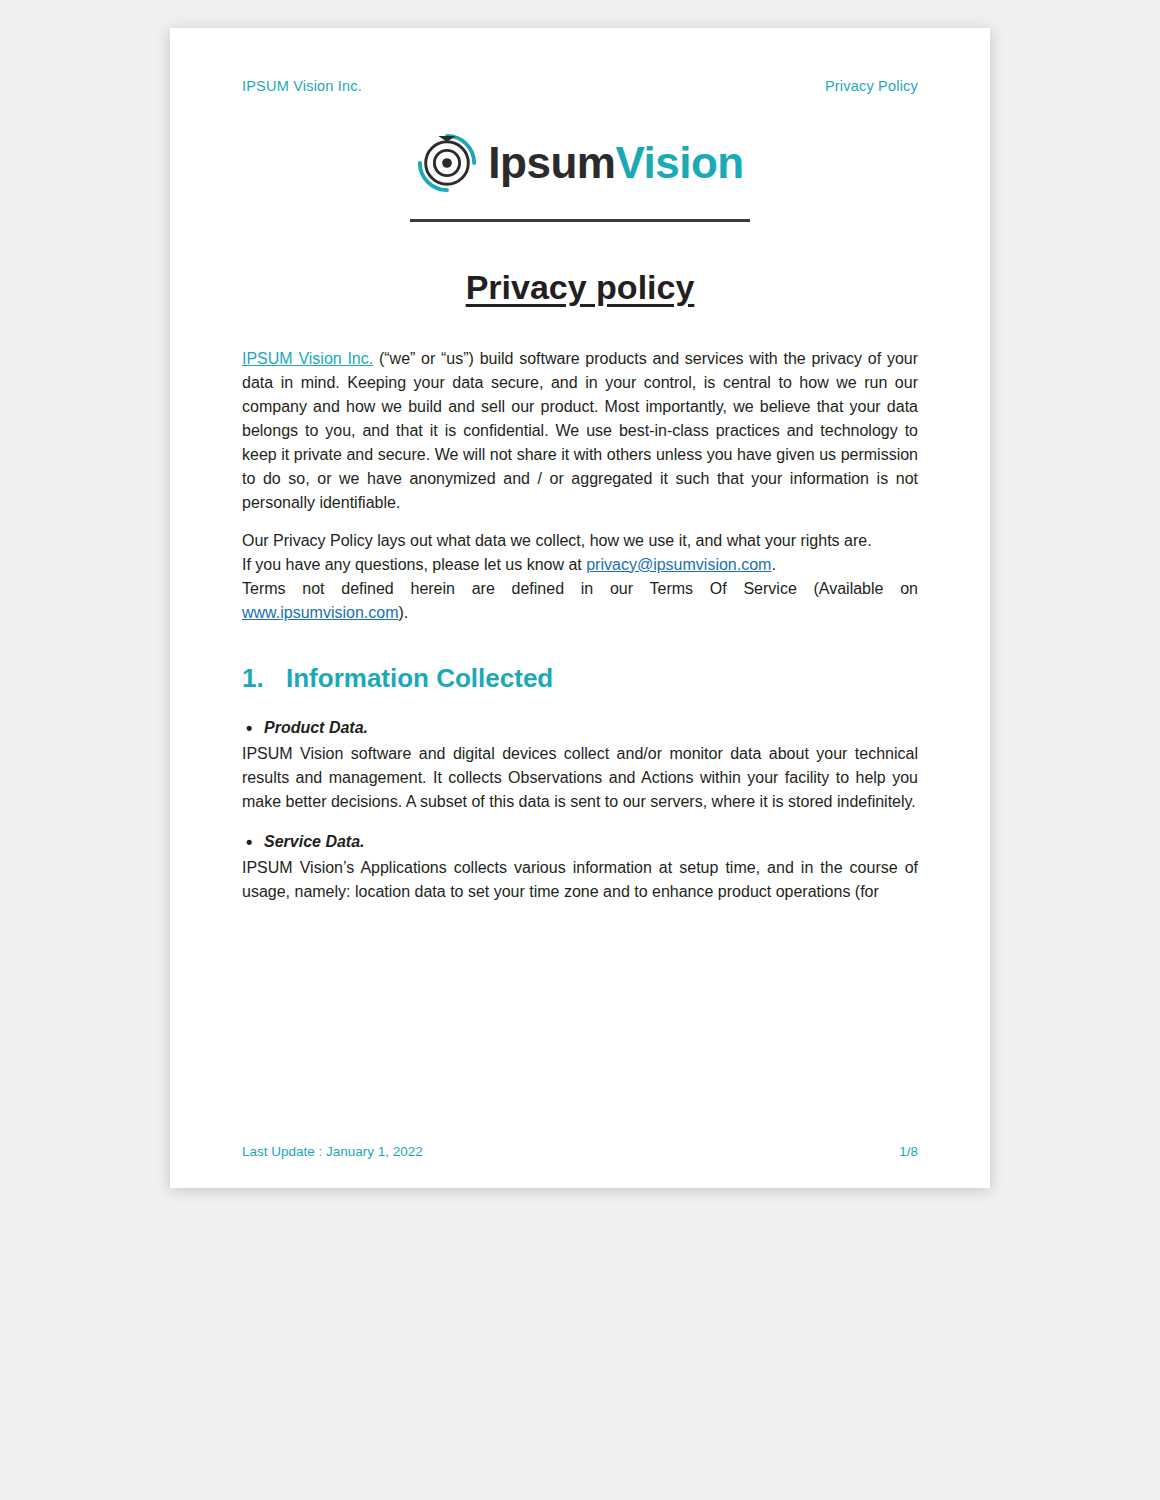IPSUM Vision Inc. Privacy Policy
Ipsum Vision
Privacy policy
IPSUM Vision Inc. (“we” or “us”) build software products and services with the privacy of your data in mind. Keeping your data secure, and in your control, is central to how we run our company and how we build and sell our product. Most importantly, we believe that your data belongs to you, and that it is confidential. We use best-in-class practices and technology to keep it private and secure. We will not share it with others unless you have given us permission to do so, or we have anonymized and / or aggregated it such that your information is not personally identifiable.
Our Privacy Policy lays out what data we collect, how we use it, and what your rights are.
If you have any questions, please let us know at privacy@ipsumvision.com.
Terms not defined herein are defined in our Terms Of Service (Available on www.ipsumvision.com).
1. Information Collected
Product Data.
IPSUM Vision software and digital devices collect and/or monitor data about your technical results and management. It collects Observations and Actions within your facility to help you make better decisions. A subset of this data is sent to our servers, where it is stored indefinitely.
Service Data.
IPSUM Vision’s Applications collects various information at setup time, and in the course of usage, namely: location data to set your time zone and to enhance product operations (for
Last Update : January 1, 2022 1/8